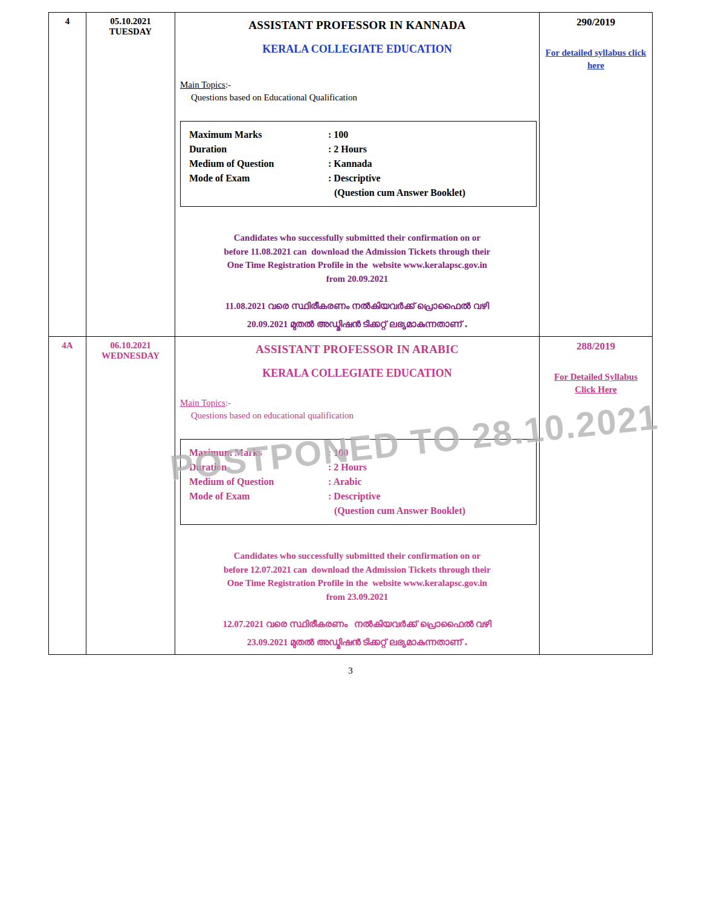| 4 | 05.10.2021 TUESDAY | ASSISTANT PROFESSOR IN KANNADA KERALA COLLEGIATE EDUCATION Main Topics :- Questions based on Educational Qualification Maximum Marks : 100 Duration : 2 Hours Medium of Question : Kannada Mode of Exam : Descriptive (Question cum Answer Booklet) Candidates who successfully submitted their confirmation on or before 11.08.2021 can download the Admission Tickets through their One Time Registration Profile in the website www.keralapsc.gov.in from 20.09.2021 11.08.2021 വരെ സ്ഥിരീകരണം നൽകിയവർക്ക് പ്രൊഫൈൽ വഴി 20.09.2021 മുതൽ അഡ്മിഷൻ ടിക്കറ്റ് ലഭ്യമാകുന്നതാണ് . | 290/2019 For detailed syllabus click here |
| 4A | 06.10.2021 WEDNESDAY | ASSISTANT PROFESSOR IN ARABIC KERALA COLLEGIATE EDUCATION Main Topics :- Questions based on educational qualification Maximum Marks : 100 Duration : 2 Hours Medium of Question : Arabic Mode of Exam : Descriptive (Question cum Answer Booklet) Candidates who successfully submitted their confirmation on or before 12.07.2021 can download the Admission Tickets through their One Time Registration Profile in the website www.keralapsc.gov.in from 23.09.2021 12.07.2021 വരെ സ്ഥിരീകരണം നൽകിയവർക്ക് പ്രൊഫൈൽ വഴി 23.09.2021 മുതൽ അഡ്മിഷൻ ടിക്കറ്റ് ലഭ്യമാകുന്നതാണ് . POSTPONED TO 28.10.2021 | 288/2019 For Detailed Syllabus Click Here |
3